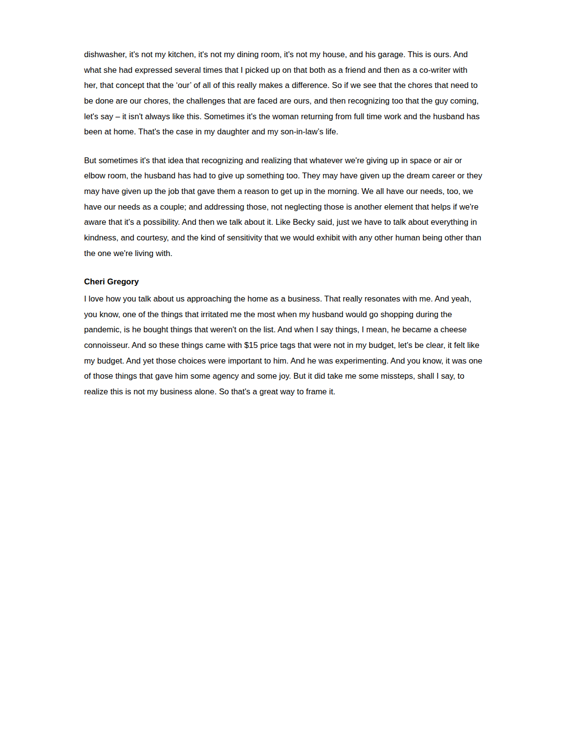dishwasher, it's not my kitchen, it's not my dining room, it's not my house, and his garage. This is ours. And what she had expressed several times that I picked up on that both as a friend and then as a co-writer with her, that concept that the ‘our’ of all of this really makes a difference. So if we see that the chores that need to be done are our chores, the challenges that are faced are ours, and then recognizing too that the guy coming, let's say – it isn't always like this. Sometimes it's the woman returning from full time work and the husband has been at home. That's the case in my daughter and my son-in-law’s life.
But sometimes it's that idea that recognizing and realizing that whatever we're giving up in space or air or elbow room, the husband has had to give up something too. They may have given up the dream career or they may have given up the job that gave them a reason to get up in the morning. We all have our needs, too, we have our needs as a couple; and addressing those, not neglecting those is another element that helps if we're aware that it's a possibility. And then we talk about it. Like Becky said, just we have to talk about everything in kindness, and courtesy, and the kind of sensitivity that we would exhibit with any other human being other than the one we're living with.
Cheri Gregory
I love how you talk about us approaching the home as a business. That really resonates with me. And yeah, you know, one of the things that irritated me the most when my husband would go shopping during the pandemic, is he bought things that weren't on the list. And when I say things, I mean, he became a cheese connoisseur. And so these things came with $15 price tags that were not in my budget, let's be clear, it felt like my budget. And yet those choices were important to him. And he was experimenting. And you know, it was one of those things that gave him some agency and some joy. But it did take me some missteps, shall I say, to realize this is not my business alone. So that's a great way to frame it.